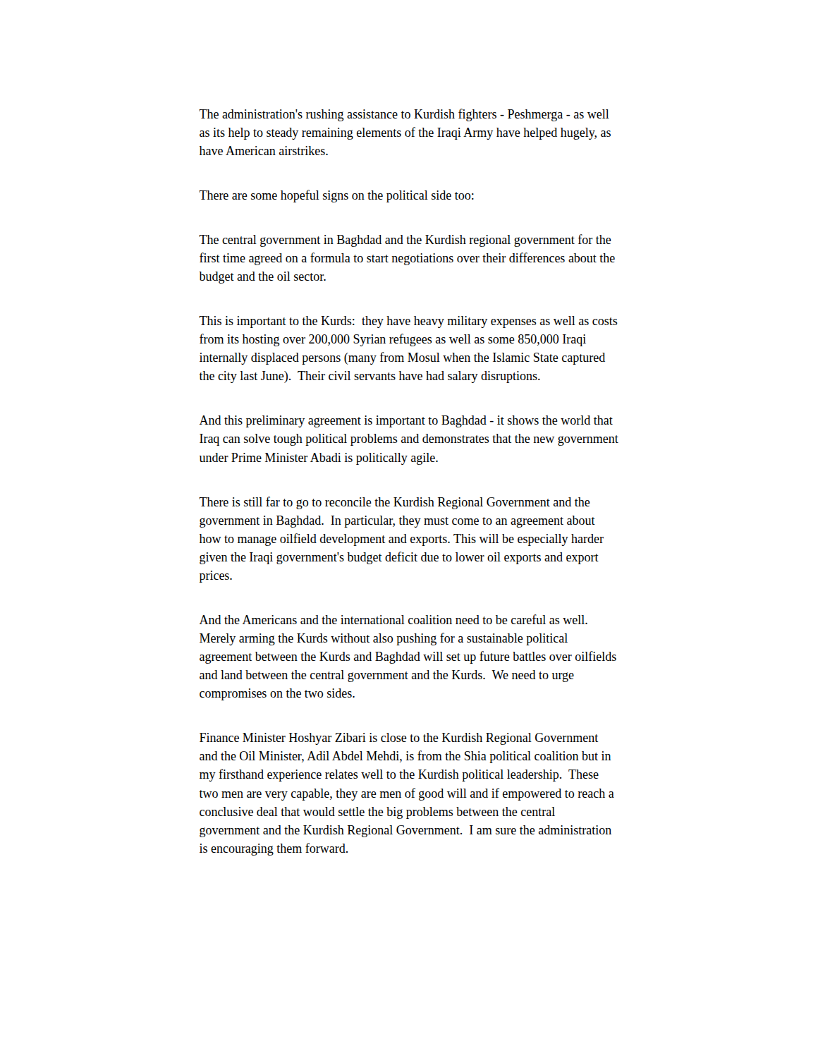The administration's rushing assistance to Kurdish fighters - Peshmerga - as well as its help to steady remaining elements of the Iraqi Army have helped hugely, as have American airstrikes.
There are some hopeful signs on the political side too:
The central government in Baghdad and the Kurdish regional government for the first time agreed on a formula to start negotiations over their differences about the budget and the oil sector.
This is important to the Kurds: they have heavy military expenses as well as costs from its hosting over 200,000 Syrian refugees as well as some 850,000 Iraqi internally displaced persons (many from Mosul when the Islamic State captured the city last June). Their civil servants have had salary disruptions.
And this preliminary agreement is important to Baghdad - it shows the world that Iraq can solve tough political problems and demonstrates that the new government under Prime Minister Abadi is politically agile.
There is still far to go to reconcile the Kurdish Regional Government and the government in Baghdad. In particular, they must come to an agreement about how to manage oilfield development and exports. This will be especially harder given the Iraqi government's budget deficit due to lower oil exports and export prices.
And the Americans and the international coalition need to be careful as well. Merely arming the Kurds without also pushing for a sustainable political agreement between the Kurds and Baghdad will set up future battles over oilfields and land between the central government and the Kurds. We need to urge compromises on the two sides.
Finance Minister Hoshyar Zibari is close to the Kurdish Regional Government and the Oil Minister, Adil Abdel Mehdi, is from the Shia political coalition but in my firsthand experience relates well to the Kurdish political leadership. These two men are very capable, they are men of good will and if empowered to reach a conclusive deal that would settle the big problems between the central government and the Kurdish Regional Government. I am sure the administration is encouraging them forward.